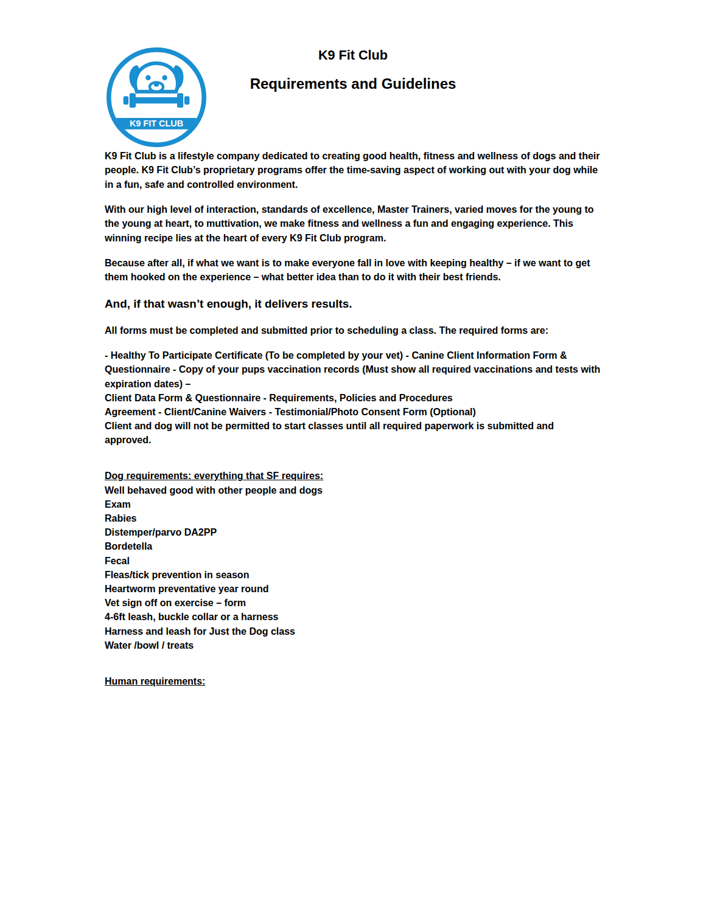K9 FIT CLUB
K9 Fit Club
Requirements and Guidelines
K9 Fit Club is a lifestyle company dedicated to creating good health, fitness and wellness of dogs and their people. K9 Fit Club’s proprietary programs offer the time-saving aspect of working out with your dog while in a fun, safe and controlled environment.
With our high level of interaction, standards of excellence, Master Trainers, varied moves for the young to the young at heart, to muttivation, we make fitness and wellness a fun and engaging experience. This winning recipe lies at the heart of every K9 Fit Club program.
Because after all, if what we want is to make everyone fall in love with keeping healthy – if we want to get them hooked on the experience – what better idea than to do it with their best friends.
And, if that wasn’t enough, it delivers results.
All forms must be completed and submitted prior to scheduling a class. The required forms are:
- Healthy To Participate Certificate (To be completed by your vet) - Canine Client Information Form & Questionnaire - Copy of your pups vaccination records (Must show all required vaccinations and tests with expiration dates) –
Client Data Form & Questionnaire - Requirements, Policies and Procedures
Agreement - Client/Canine Waivers - Testimonial/Photo Consent Form (Optional)
Client and dog will not be permitted to start classes until all required paperwork is submitted and approved.
Dog requirements: everything that SF requires:
Well behaved good with other people and dogs
Exam
Rabies
Distemper/parvo DA2PP
Bordetella
Fecal
Fleas/tick prevention in season
Heartworm preventative year round
Vet sign off on exercise – form
4-6ft leash, buckle collar or a harness
Harness and leash for Just the Dog class
Water /bowl / treats
Human requirements: